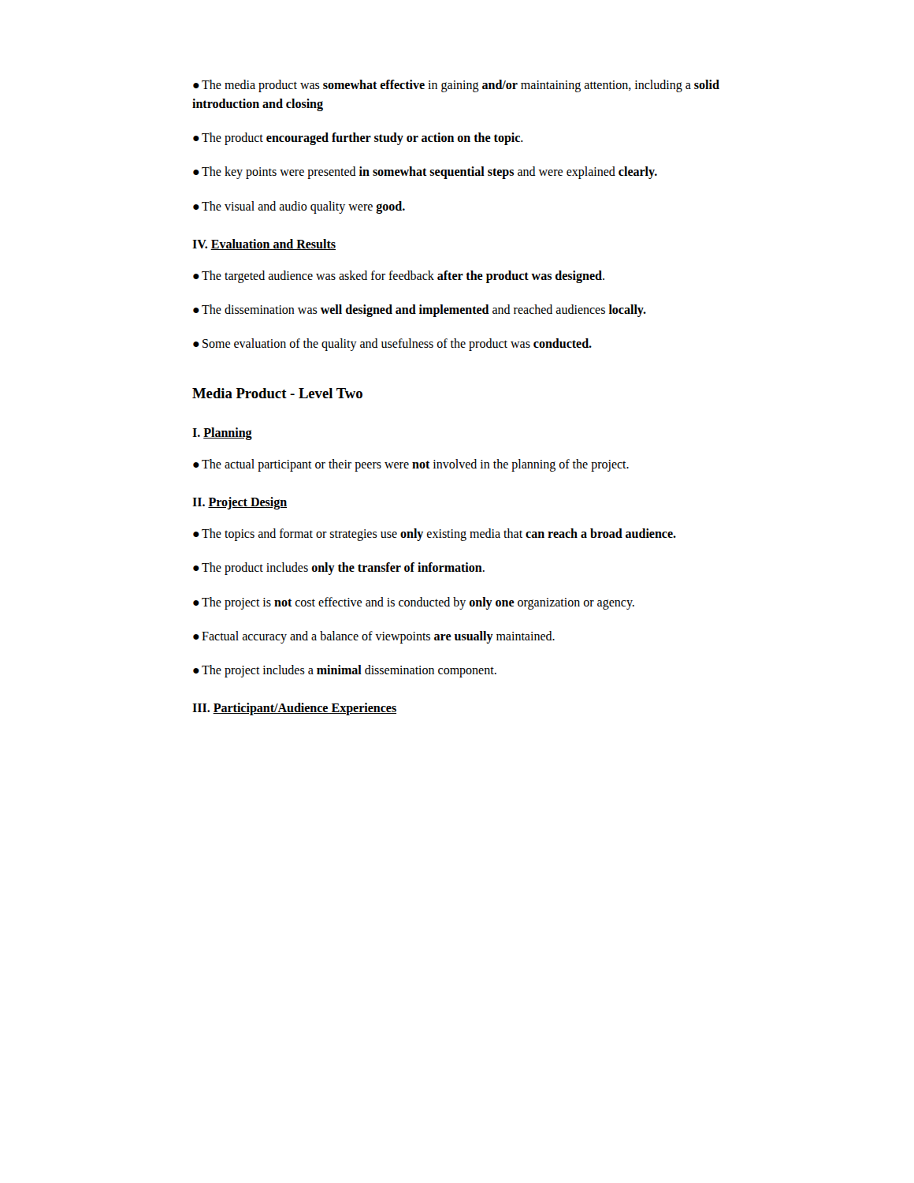The media product was somewhat effective in gaining and/or maintaining attention, including a solid introduction and closing
The product encouraged further study or action on the topic.
The key points were presented in somewhat sequential steps and were explained clearly.
The visual and audio quality were good.
IV. Evaluation and Results
The targeted audience was asked for feedback after the product was designed.
The dissemination was well designed and implemented and reached audiences locally.
Some evaluation of the quality and usefulness of the product was conducted.
Media Product - Level Two
I. Planning
The actual participant or their peers were not involved in the planning of the project.
II. Project Design
The topics and format or strategies use only existing media that can reach a broad audience.
The product includes only the transfer of information.
The project is not cost effective and is conducted by only one organization or agency.
Factual accuracy and a balance of viewpoints are usually maintained.
The project includes a minimal dissemination component.
III. Participant/Audience Experiences